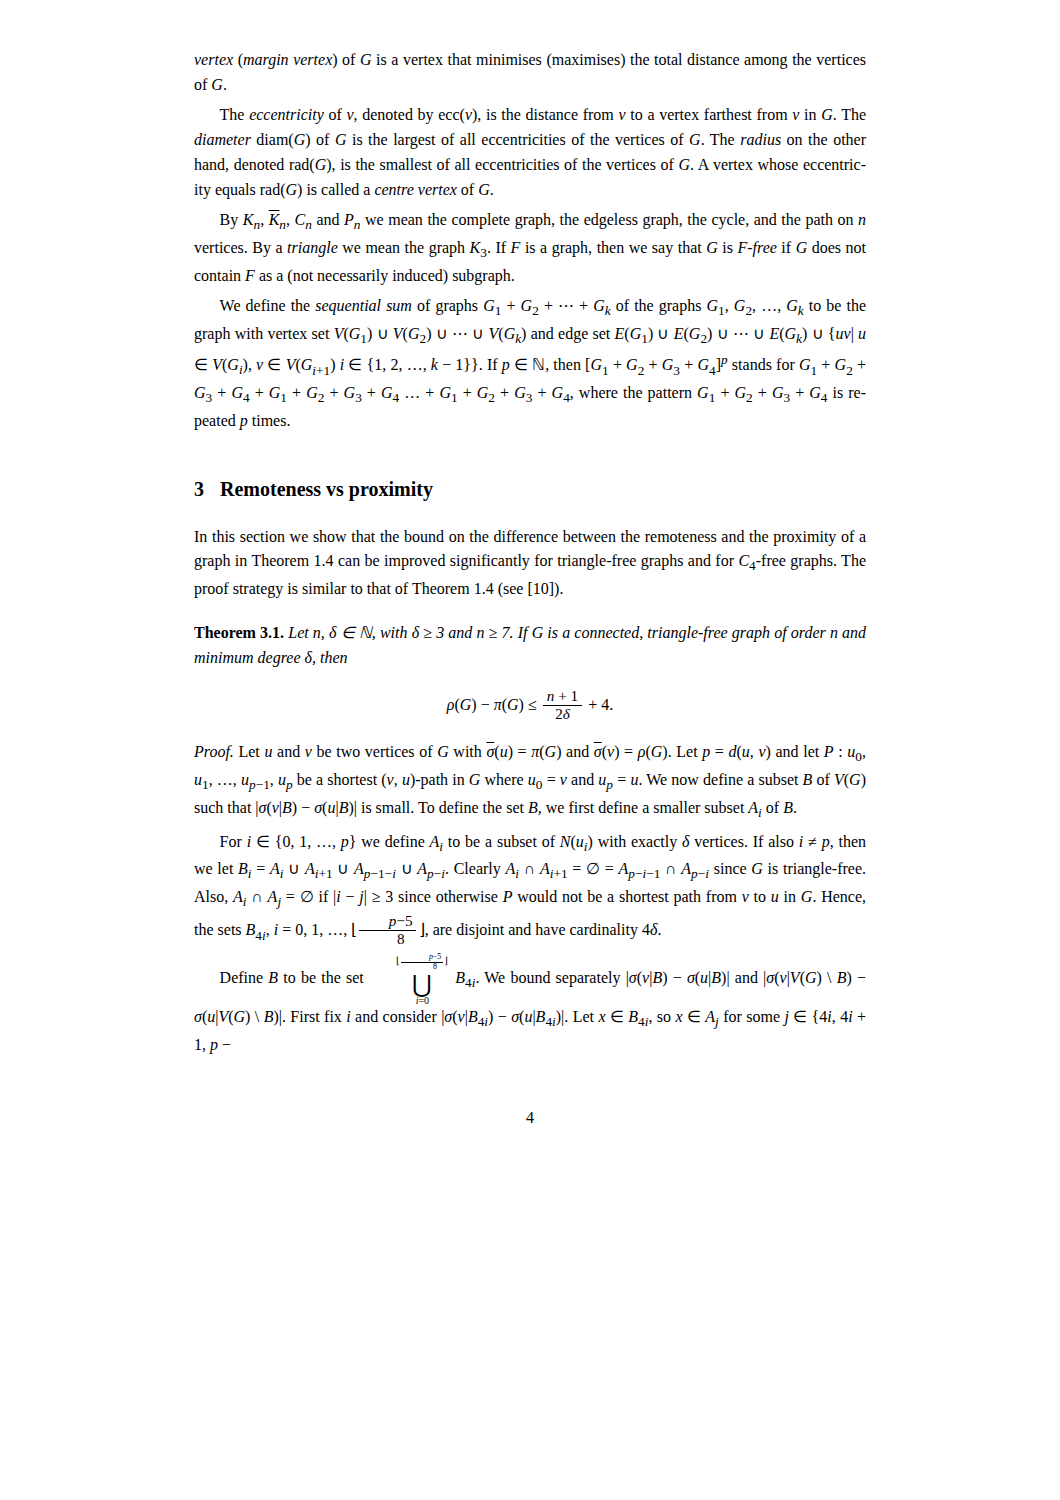vertex (margin vertex) of G is a vertex that minimises (maximises) the total distance among the vertices of G.
The eccentricity of v, denoted by ecc(v), is the distance from v to a vertex farthest from v in G. The diameter diam(G) of G is the largest of all eccentricities of the vertices of G. The radius on the other hand, denoted rad(G), is the smallest of all eccentricities of the vertices of G. A vertex whose eccentricity equals rad(G) is called a centre vertex of G.
By Kn, Kn, Cn and Pn we mean the complete graph, the edgeless graph, the cycle, and the path on n vertices. By a triangle we mean the graph K3. If F is a graph, then we say that G is F-free if G does not contain F as a (not necessarily induced) subgraph.
We define the sequential sum of graphs G1 + G2 + ⋯ + Gk of the graphs G1, G2, …, Gk to be the graph with vertex set V(G1) ∪ V(G2) ∪ ⋯ ∪ V(Gk) and edge set E(G1) ∪ E(G2) ∪ ⋯ ∪ E(Gk) ∪ {uv| u ∈ V(Gi), v ∈ V(Gi+1) i ∈ {1, 2, …, k − 1}}. If p ∈ ℕ, then [G1 + G2 + G3 + G4]p stands for G1 + G2 + G3 + G4 + G1 + G2 + G3 + G4 … + G1 + G2 + G3 + G4, where the pattern G1 + G2 + G3 + G4 is repeated p times.
3 Remoteness vs proximity
In this section we show that the bound on the difference between the remoteness and the proximity of a graph in Theorem 1.4 can be improved significantly for triangle-free graphs and for C4-free graphs. The proof strategy is similar to that of Theorem 1.4 (see [10]).
Theorem 3.1. Let n, δ ∈ ℕ, with δ ≥ 3 and n ≥ 7. If G is a connected, triangle-free graph of order n and minimum degree δ, then
ρ(G) − π(G) ≤ n + 12δ + 4.
Proof. Let u and v be two vertices of G with σ(u) = π(G) and σ(v) = ρ(G). Let p = d(u, v) and let P : u0, u1, …, up−1, up be a shortest (v, u)-path in G where u0 = v and up = u. We now define a subset B of V(G) such that |σ(v|B) − σ(u|B)| is small. To define the set B, we first define a smaller subset Ai of B.
For i ∈ {0, 1, …, p} we define Ai to be a subset of N(ui) with exactly δ vertices. If also i ≠ p, then we let Bi = Ai ∪ Ai+1 ∪ Ap−1−i ∪ Ap−i. Clearly Ai ∩ Ai+1 = ∅ = Ap−i−1 ∩ Ap−i since G is triangle-free. Also, Ai ∩ Aj = ∅ if |i − j| ≥ 3 since otherwise P would not be a shortest path from v to u in G. Hence, the sets B4i, i = 0, 1, …, ⌊p−58⌋, are disjoint and have cardinality 4δ.
Define B to be the set ⌊p−58⌋⋃i=0 B4i. We bound separately |σ(v|B) − σ(u|B)| and |σ(v|V(G) \ B) − σ(u|V(G) \ B)|. First fix i and consider |σ(v|B4i) − σ(u|B4i)|. Let x ∈ B4i, so x ∈ Aj for some j ∈ {4i, 4i + 1, p −
4